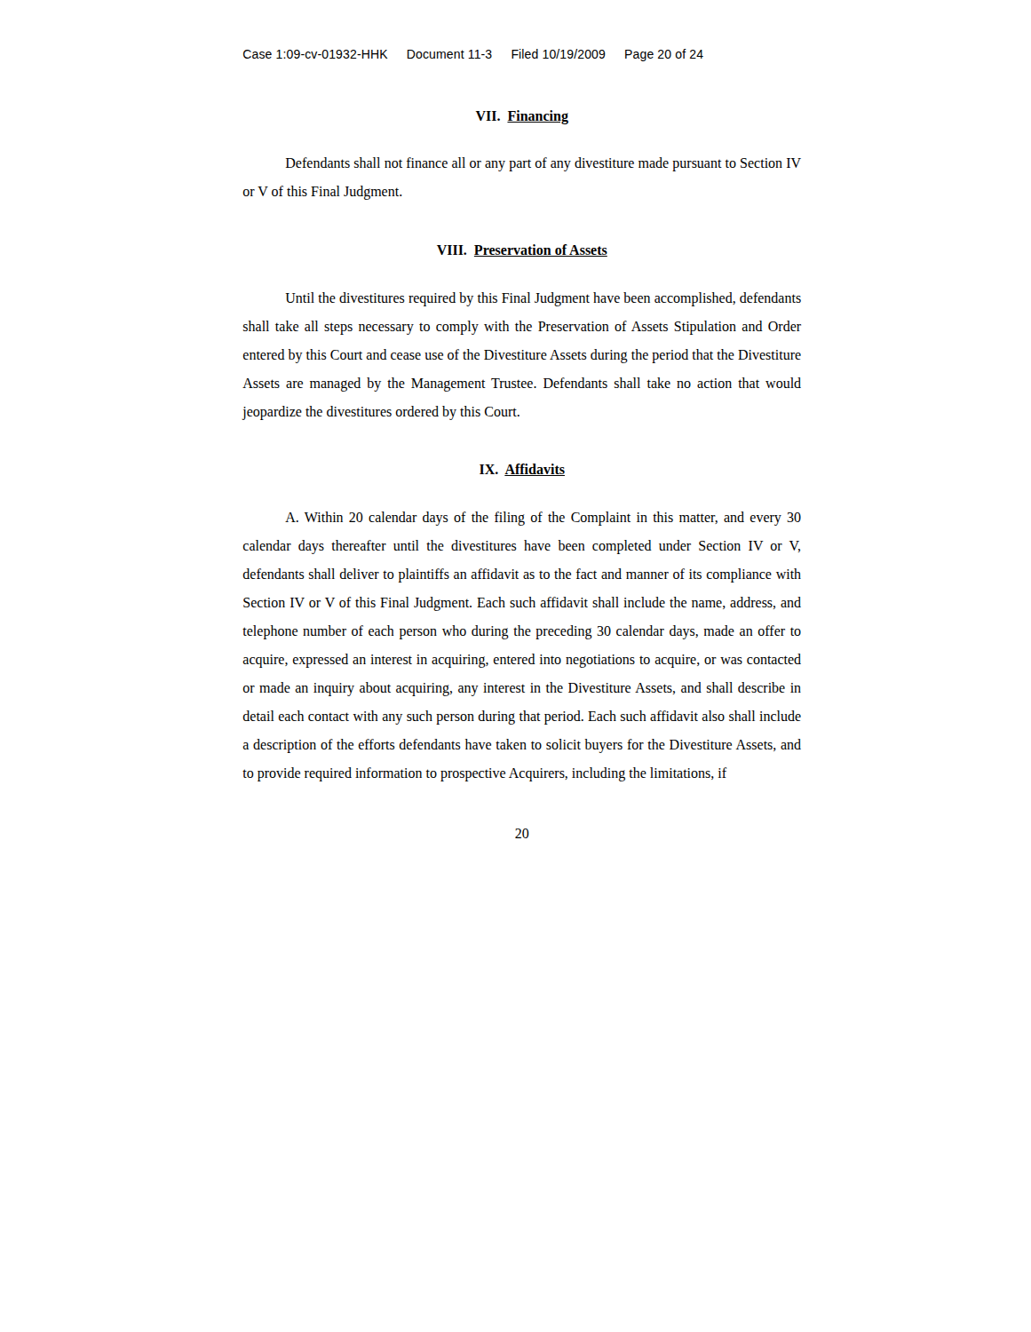Case 1:09-cv-01932-HHK Document 11-3 Filed 10/19/2009 Page 20 of 24
VII. Financing
Defendants shall not finance all or any part of any divestiture made pursuant to Section IV or V of this Final Judgment.
VIII. Preservation of Assets
Until the divestitures required by this Final Judgment have been accomplished, defendants shall take all steps necessary to comply with the Preservation of Assets Stipulation and Order entered by this Court and cease use of the Divestiture Assets during the period that the Divestiture Assets are managed by the Management Trustee. Defendants shall take no action that would jeopardize the divestitures ordered by this Court.
IX. Affidavits
A. Within 20 calendar days of the filing of the Complaint in this matter, and every 30 calendar days thereafter until the divestitures have been completed under Section IV or V, defendants shall deliver to plaintiffs an affidavit as to the fact and manner of its compliance with Section IV or V of this Final Judgment. Each such affidavit shall include the name, address, and telephone number of each person who during the preceding 30 calendar days, made an offer to acquire, expressed an interest in acquiring, entered into negotiations to acquire, or was contacted or made an inquiry about acquiring, any interest in the Divestiture Assets, and shall describe in detail each contact with any such person during that period. Each such affidavit also shall include a description of the efforts defendants have taken to solicit buyers for the Divestiture Assets, and to provide required information to prospective Acquirers, including the limitations, if
20